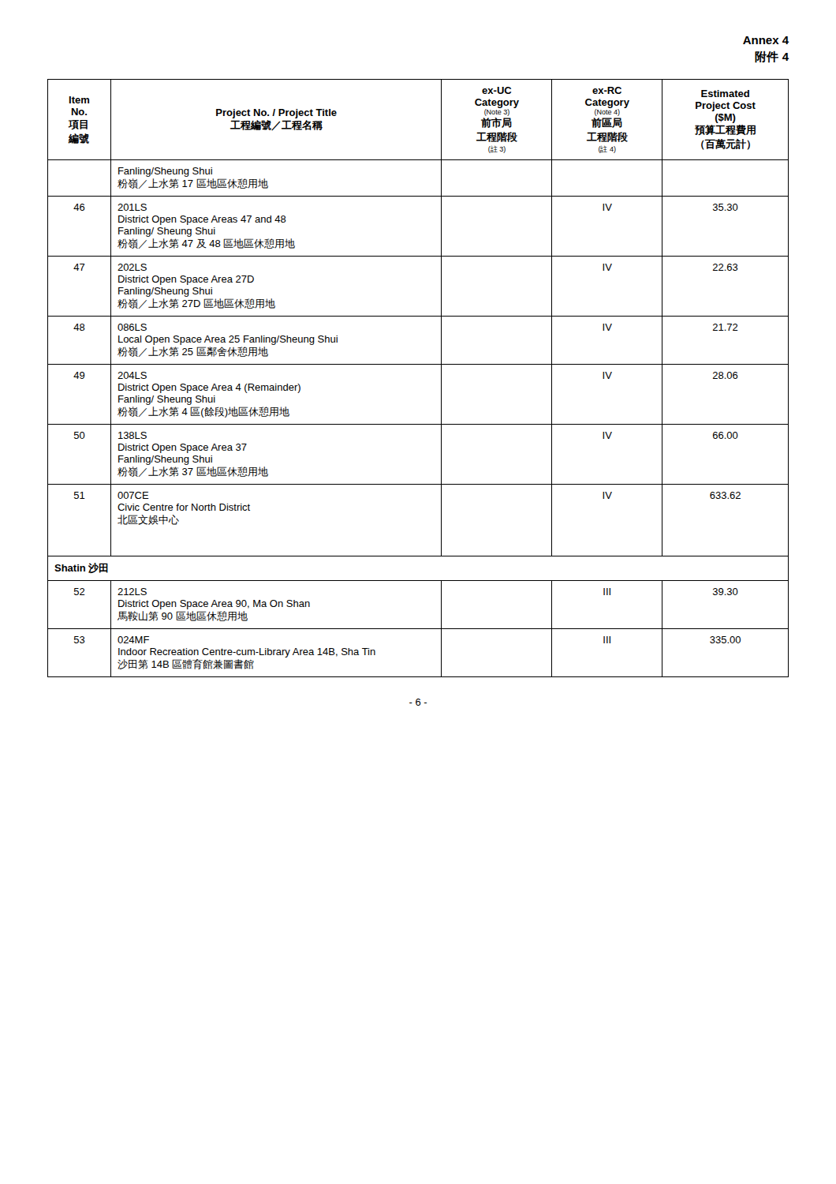Annex 4
附件 4
| Item No. 項目 編號 | Project No. / Project Title 工程編號／工程名稱 | ex-UC Category (Note 3) 前市局 工程階段 (註 3) | ex-RC Category (Note 4) 前區局 工程階段 (註 4) | Estimated Project Cost ($M) 預算工程費用 （百萬元計） |
| --- | --- | --- | --- | --- |
| | Fanling/Sheung Shui 粉嶺／上水第 17 區地區休憩用地 | | | |
| 46 | 201LS District Open Space Areas 47 and 48 Fanling/ Sheung Shui 粉嶺／上水第 47 及 48 區地區休憩用地 | | IV | 35.30 |
| 47 | 202LS District Open Space Area 27D Fanling/Sheung Shui 粉嶺／上水第 27D 區地區休憩用地 | | IV | 22.63 |
| 48 | 086LS Local Open Space Area 25 Fanling/Sheung Shui 粉嶺／上水第 25 區鄰舍休憩用地 | | IV | 21.72 |
| 49 | 204LS District Open Space Area 4 (Remainder) Fanling/ Sheung Shui 粉嶺／上水第 4 區(餘段)地區休憩用地 | | IV | 28.06 |
| 50 | 138LS District Open Space Area 37 Fanling/Sheung Shui 粉嶺／上水第 37 區地區休憩用地 | | IV | 66.00 |
| 51 | 007CE Civic Centre for North District 北區文娛中心 | | IV | 633.62 |
| Shatin 沙田 |
| 52 | 212LS District Open Space Area 90, Ma On Shan 馬鞍山第 90 區地區休憩用地 | | III | 39.30 |
| 53 | 024MF Indoor Recreation Centre-cum-Library Area 14B, Sha Tin 沙田第 14B 區體育館兼圖書館 | | III | 335.00 |
- 6 -